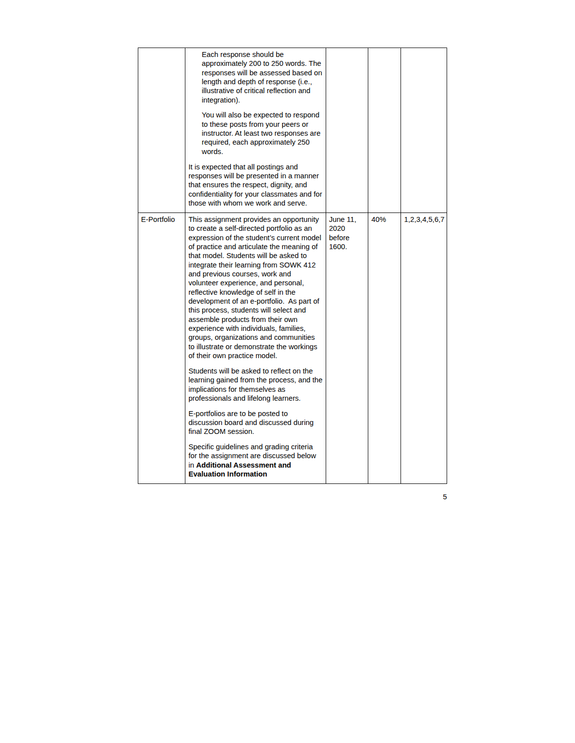| | Each response should be approximately 200 to 250 words. The responses will be assessed based on length and depth of response (i.e., illustrative of critical reflection and integration). You will also be expected to respond to these posts from your peers or instructor. At least two responses are required, each approximately 250 words. It is expected that all postings and responses will be presented in a manner that ensures the respect, dignity, and confidentiality for your classmates and for those with whom we work and serve. | | | |
| E-Portfolio | This assignment provides an opportunity to create a self-directed portfolio as an expression of the student’s current model of practice and articulate the meaning of that model. Students will be asked to integrate their learning from SOWK 412 and previous courses, work and volunteer experience, and personal, reflective knowledge of self in the development of an e-portfolio. As part of this process, students will select and assemble products from their own experience with individuals, families, groups, organizations and communities to illustrate or demonstrate the workings of their own practice model. Students will be asked to reflect on the learning gained from the process, and the implications for themselves as professionals and lifelong learners. E-portfolios are to be posted to discussion board and discussed during final ZOOM session. Specific guidelines and grading criteria for the assignment are discussed below in Additional Assessment and Evaluation Information | June 11, 2020 before 1600. | 40% | 1,2,3,4,5,6,7 |
5